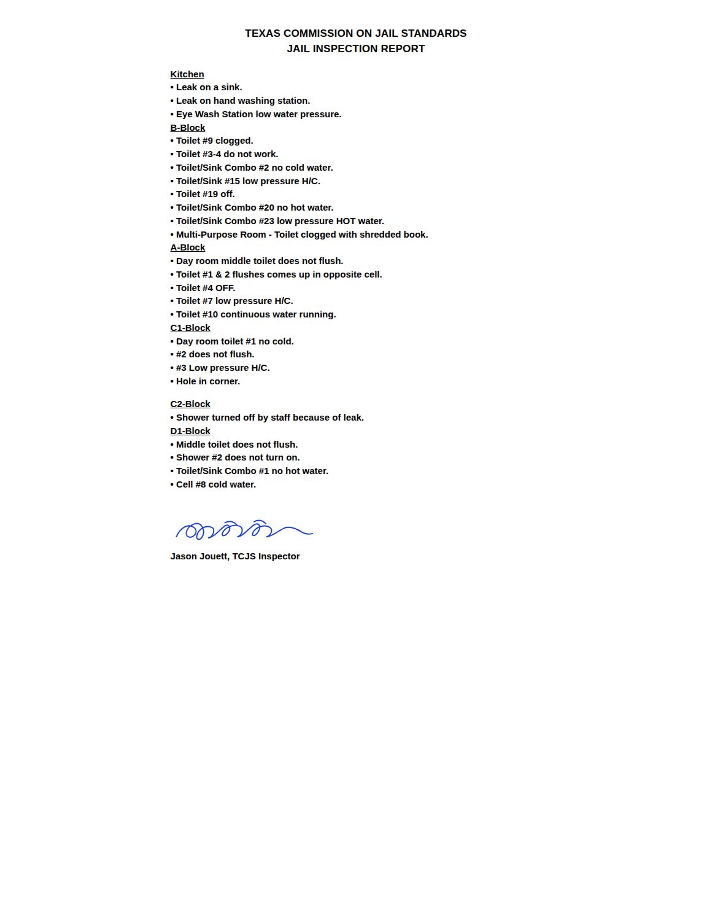TEXAS COMMISSION ON JAIL STANDARDS
JAIL INSPECTION REPORT
Kitchen
Leak on a sink.
Leak on hand washing station.
Eye Wash Station low water pressure.
B-Block
Toilet #9 clogged.
Toilet #3-4 do not work.
Toilet/Sink Combo #2 no cold water.
Toilet/Sink #15 low pressure H/C.
Toilet #19 off.
Toilet/Sink Combo #20 no hot water.
Toilet/Sink Combo #23 low pressure HOT water.
Multi-Purpose Room - Toilet clogged with shredded book.
A-Block
Day room middle toilet does not flush.
Toilet #1 & 2 flushes comes up in opposite cell.
Toilet #4 OFF.
Toilet #7 low pressure H/C.
Toilet #10 continuous water running.
C1-Block
Day room toilet #1 no cold.
#2 does not flush.
#3 Low pressure H/C.
Hole in corner.
C2-Block
Shower turned off by staff because of leak.
D1-Block
Middle toilet does not flush.
Shower #2 does not turn on.
Toilet/Sink Combo #1 no hot water.
Cell #8 cold water.
Jason Jouett, TCJS Inspector